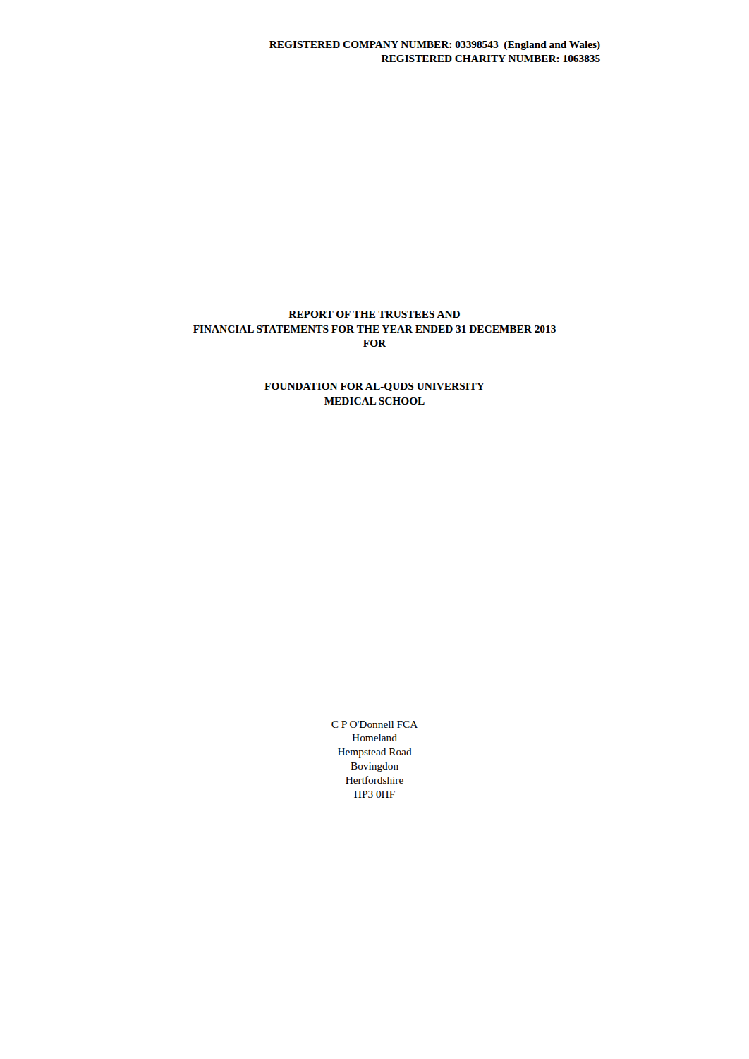REGISTERED COMPANY NUMBER: 03398543 (England and Wales) REGISTERED CHARITY NUMBER: 1063835
REPORT OF THE TRUSTEES AND FINANCIAL STATEMENTS FOR THE YEAR ENDED 31 DECEMBER 2013 FOR
FOUNDATION FOR AL-QUDS UNIVERSITY MEDICAL SCHOOL
C P O'Donnell FCA Homeland Hempstead Road Bovingdon Hertfordshire HP3 0HF